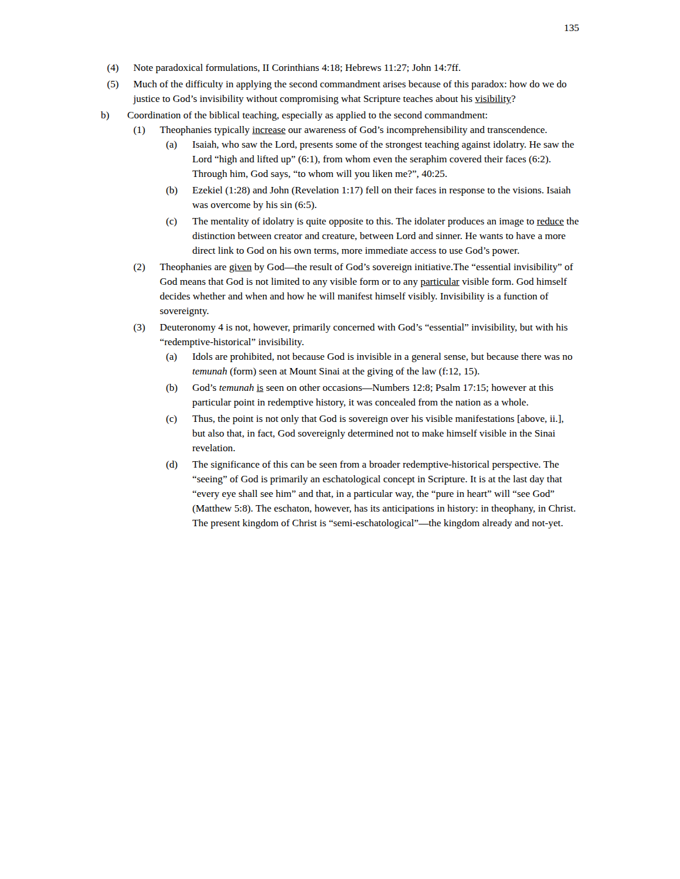135
(4) Note paradoxical formulations, II Corinthians 4:18; Hebrews 11:27; John 14:7ff.
(5) Much of the difficulty in applying the second commandment arises because of this paradox: how do we do justice to God’s invisibility without compromising what Scripture teaches about his visibility?
b) Coordination of the biblical teaching, especially as applied to the second commandment:
(1) Theophanies typically increase our awareness of God’s incomprehensibility and transcendence.
(a) Isaiah, who saw the Lord, presents some of the strongest teaching against idolatry. He saw the Lord “high and lifted up” (6:1), from whom even the seraphim covered their faces (6:2). Through him, God says, “to whom will you liken me?”, 40:25.
(b) Ezekiel (1:28) and John (Revelation 1:17) fell on their faces in response to the visions. Isaiah was overcome by his sin (6:5).
(c) The mentality of idolatry is quite opposite to this. The idolater produces an image to reduce the distinction between creator and creature, between Lord and sinner. He wants to have a more direct link to God on his own terms, more immediate access to use God’s power.
(2) Theophanies are given by God—the result of God’s sovereign initiative.The “essential invisibility” of God means that God is not limited to any visible form or to any particular visible form. God himself decides whether and when and how he will manifest himself visibly. Invisibility is a function of sovereignty.
(3) Deuteronomy 4 is not, however, primarily concerned with God’s “essential” invisibility, but with his “redemptive-historical” invisibility.
(a) Idols are prohibited, not because God is invisible in a general sense, but because there was no temunah (form) seen at Mount Sinai at the giving of the law (f:12, 15).
(b) God’s temunah is seen on other occasions—Numbers 12:8; Psalm 17:15; however at this particular point in redemptive history, it was concealed from the nation as a whole.
(c) Thus, the point is not only that God is sovereign over his visible manifestations [above, ii.], but also that, in fact, God sovereignly determined not to make himself visible in the Sinai revelation.
(d) The significance of this can be seen from a broader redemptive-historical perspective. The “seeing” of God is primarily an eschatological concept in Scripture. It is at the last day that “every eye shall see him” and that, in a particular way, the “pure in heart” will “see God” (Matthew 5:8). The eschaton, however, has its anticipations in history: in theophany, in Christ. The present kingdom of Christ is “semi-eschatological”—the kingdom already and not-yet.